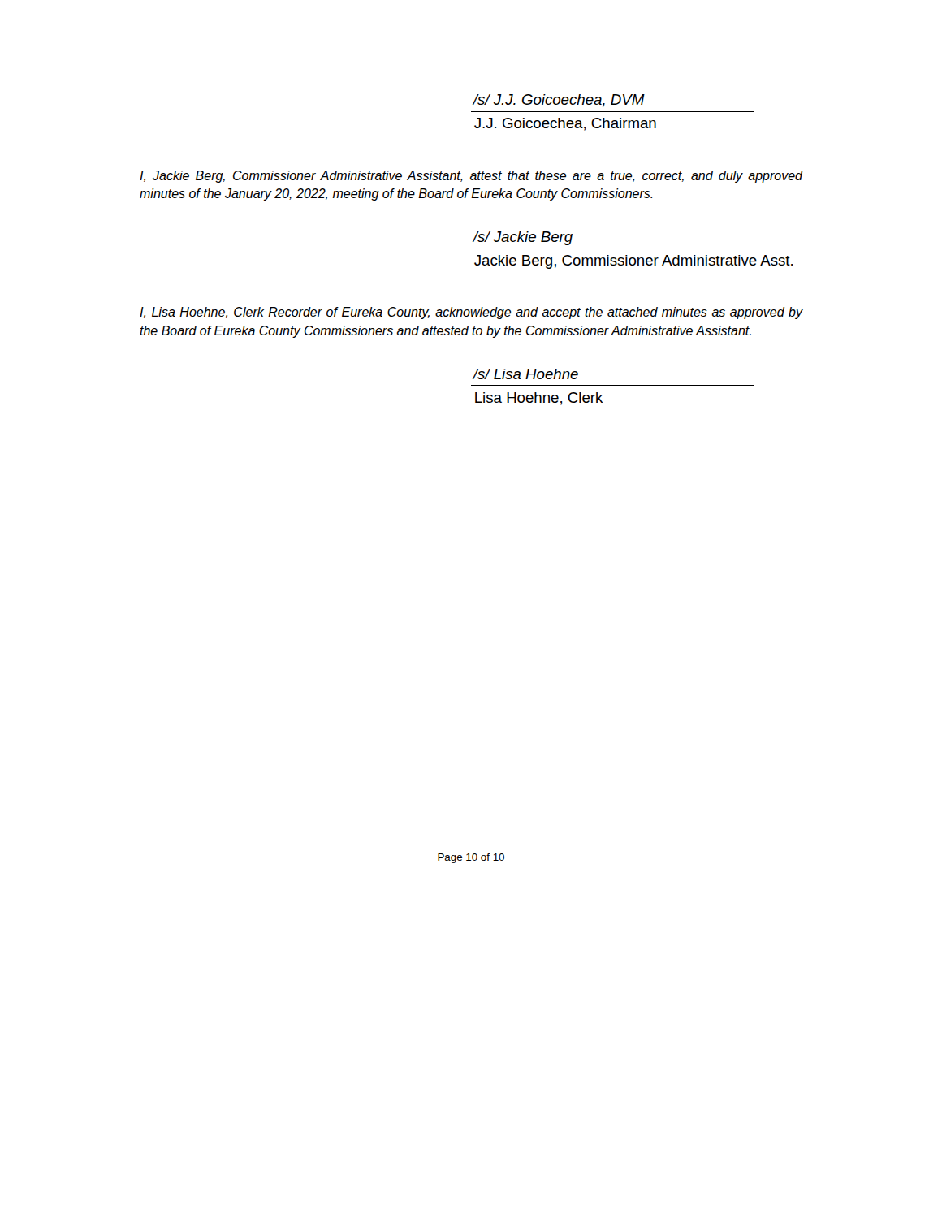/s/ J.J. Goicoechea, DVM J.J. Goicoechea, Chairman
I, Jackie Berg, Commissioner Administrative Assistant, attest that these are a true, correct, and duly approved minutes of the January 20, 2022, meeting of the Board of Eureka County Commissioners.
/s/ Jackie Berg Jackie Berg, Commissioner Administrative Asst.
I, Lisa Hoehne, Clerk Recorder of Eureka County, acknowledge and accept the attached minutes as approved by the Board of Eureka County Commissioners and attested to by the Commissioner Administrative Assistant.
/s/ Lisa Hoehne Lisa Hoehne, Clerk
Page 10 of 10